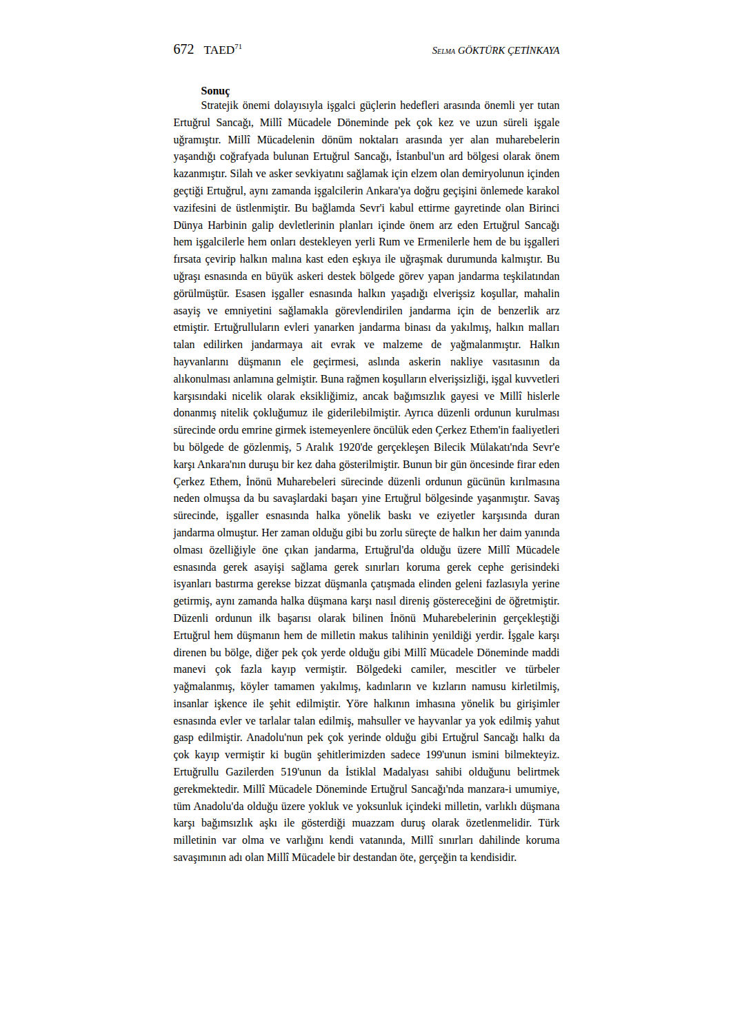672 TAED71
Selma GÖKTÜRK ÇETİNKAYA
Sonuç
Stratejik önemi dolayısıyla işgalci güçlerin hedefleri arasında önemli yer tutan Ertuğrul Sancağı, Millî Mücadele Döneminde pek çok kez ve uzun süreli işgale uğramıştır. Millî Mücadelenin dönüm noktaları arasında yer alan muharebelerin yaşandığı coğrafyada bulunan Ertuğrul Sancağı, İstanbul'un ard bölgesi olarak önem kazanmıştır. Silah ve asker sevkiyatını sağlamak için elzem olan demiryolunun içinden geçtiği Ertuğrul, aynı zamanda işgalcilerin Ankara'ya doğru geçişini önlemede karakol vazifesini de üstlenmiştir. Bu bağlamda Sevr'i kabul ettirme gayretinde olan Birinci Dünya Harbinin galip devletlerinin planları içinde önem arz eden Ertuğrul Sancağı hem işgalcilerle hem onları destekleyen yerli Rum ve Ermenilerle hem de bu işgalleri fırsata çevirip halkın malına kast eden eşkıya ile uğraşmak durumunda kalmıştır. Bu uğraşı esnasında en büyük askeri destek bölgede görev yapan jandarma teşkilatından görülmüştür. Esasen işgaller esnasında halkın yaşadığı elverişsiz koşullar, mahalin asayiş ve emniyetini sağlamakla görevlendirilen jandarma için de benzerlik arz etmiştir. Ertuğrulluların evleri yanarken jandarma binası da yakılmış, halkın malları talan edilirken jandarmaya ait evrak ve malzeme de yağmalanmıştır. Halkın hayvanlarını düşmanın ele geçirmesi, aslında askerin nakliye vasıtasının da alıkonulması anlamına gelmiştir. Buna rağmen koşulların elverişsizliği, işgal kuvvetleri karşısındaki nicelik olarak eksikliğimiz, ancak bağımsızlık gayesi ve Millî hislerle donanmış nitelik çokluğumuz ile giderilebilmiştir. Ayrıca düzenli ordunun kurulması sürecinde ordu emrine girmek istemeyenlere öncülük eden Çerkez Ethem'in faaliyetleri bu bölgede de gözlenmiş, 5 Aralık 1920'de gerçekleşen Bilecik Mülakatı'nda Sevr'e karşı Ankara'nın duruşu bir kez daha gösterilmiştir. Bunun bir gün öncesinde firar eden Çerkez Ethem, İnönü Muharebeleri sürecinde düzenli ordunun gücünün kırılmasına neden olmuşsa da bu savaşlardaki başarı yine Ertuğrul bölgesinde yaşanmıştır. Savaş sürecinde, işgaller esnasında halka yönelik baskı ve eziyetler karşısında duran jandarma olmuştur. Her zaman olduğu gibi bu zorlu süreçte de halkın her daim yanında olması özelliğiyle öne çıkan jandarma, Ertuğrul'da olduğu üzere Millî Mücadele esnasında gerek asayişi sağlama gerek sınırları koruma gerek cephe gerisindeki isyanları bastırma gerekse bizzat düşmanla çatışmada elinden geleni fazlasıyla yerine getirmiş, aynı zamanda halka düşmana karşı nasıl direniş göstereceğini de öğretmiştir. Düzenli ordunun ilk başarısı olarak bilinen İnönü Muharebelerinin gerçekleştiği Ertuğrul hem düşmanın hem de milletin makus talihinin yenildiği yerdir. İşgale karşı direnen bu bölge, diğer pek çok yerde olduğu gibi Millî Mücadele Döneminde maddi manevi çok fazla kayıp vermiştir. Bölgedeki camiler, mescitler ve türbeler yağmalanmış, köyler tamamen yakılmış, kadınların ve kızların namusu kirletilmiş, insanlar işkence ile şehit edilmiştir. Yöre halkının imhasına yönelik bu girişimler esnasında evler ve tarlalar talan edilmiş, mahsuller ve hayvanlar ya yok edilmiş yahut gasp edilmiştir. Anadolu'nun pek çok yerinde olduğu gibi Ertuğrul Sancağı halkı da çok kayıp vermiştir ki bugün şehitlerimizden sadece 199'unun ismini bilmekteyiz. Ertuğrullu Gazilerden 519'unun da İstiklal Madalyası sahibi olduğunu belirtmek gerekmektedir. Millî Mücadele Döneminde Ertuğrul Sancağı'nda manzara-i umumiye, tüm Anadolu'da olduğu üzere yokluk ve yoksunluk içindeki milletin, varlıklı düşmana karşı bağımsızlık aşkı ile gösterdiği muazzam duruş olarak özetlenmelidir. Türk milletinin var olma ve varlığını kendi vatanında, Millî sınırları dahilinde koruma savaşımının adı olan Millî Mücadele bir destandan öte, gerçeğin ta kendisidir.